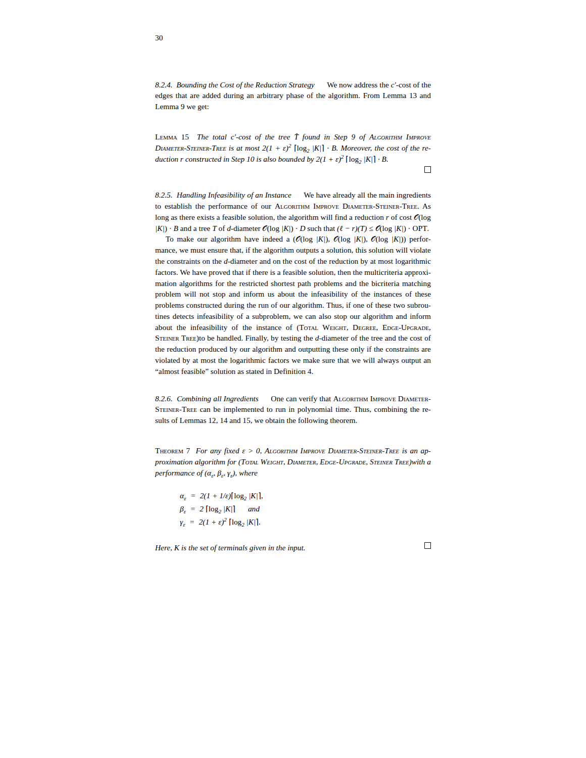30
8.2.4. Bounding the Cost of the Reduction Strategy We now address the c′-cost of the edges that are added during an arbitrary phase of the algorithm. From Lemma 13 and Lemma 9 we get:
Lemma 15 The total c′-cost of the tree T̂ found in Step 9 of Algorithm Improve Diameter-Steiner-Tree is at most 2(1 + ε)2 ⌈log2 |K|⌉ · B. Moreover, the cost of the reduction r constructed in Step 10 is also bounded by 2(1 + ε)2 ⌈log2 |K|⌉ · B.
8.2.5. Handling Infeasibility of an Instance We have already all the main ingredients to establish the performance of our Algorithm Improve Diameter-Steiner-Tree. As long as there exists a feasible solution, the algorithm will find a reduction r of cost 𝒪(log |K|) · B and a tree T of d-diameter 𝒪(log |K|) · D such that (ℓ − r)(T) ≤ 𝒪(log |K|) · OPT.
To make our algorithm have indeed a (𝒪(log |K|), 𝒪(log |K|), 𝒪(log |K|)) performance, we must ensure that, if the algorithm outputs a solution, this solution will violate the constraints on the d-diameter and on the cost of the reduction by at most logarithmic factors. We have proved that if there is a feasible solution, then the multicriteria approximation algorithms for the restricted shortest path problems and the bicriteria matching problem will not stop and inform us about the infeasibility of the instances of these problems constructed during the run of our algorithm. Thus, if one of these two subroutines detects infeasibility of a subproblem, we can also stop our algorithm and inform about the infeasibility of the instance of (Total Weight, Degree, Edge-Upgrade, Steiner Tree)to be handled. Finally, by testing the d-diameter of the tree and the cost of the reduction produced by our algorithm and outputting these only if the constraints are violated by at most the logarithmic factors we make sure that we will always output an “almost feasible” solution as stated in Definition 4.
8.2.6. Combining all Ingredients One can verify that Algorithm Improve Diameter-Steiner-Tree can be implemented to run in polynomial time. Thus, combining the results of Lemmas 12, 14 and 15, we obtain the following theorem.
Theorem 7 For any fixed ε > 0, Algorithm Improve Diameter-Steiner-Tree is an approximation algorithm for (Total Weight, Diameter, Edge-Upgrade, Steiner Tree)with a performance of (αε, βε, γε), where
αε = 2(1 + 1/ε)⌈log2 |K|⌉,
βε = 2 ⌈log2 |K|⌉ and
γε = 2(1 + ε)2 ⌈log2 |K|⌉.
Here, K is the set of terminals given in the input.